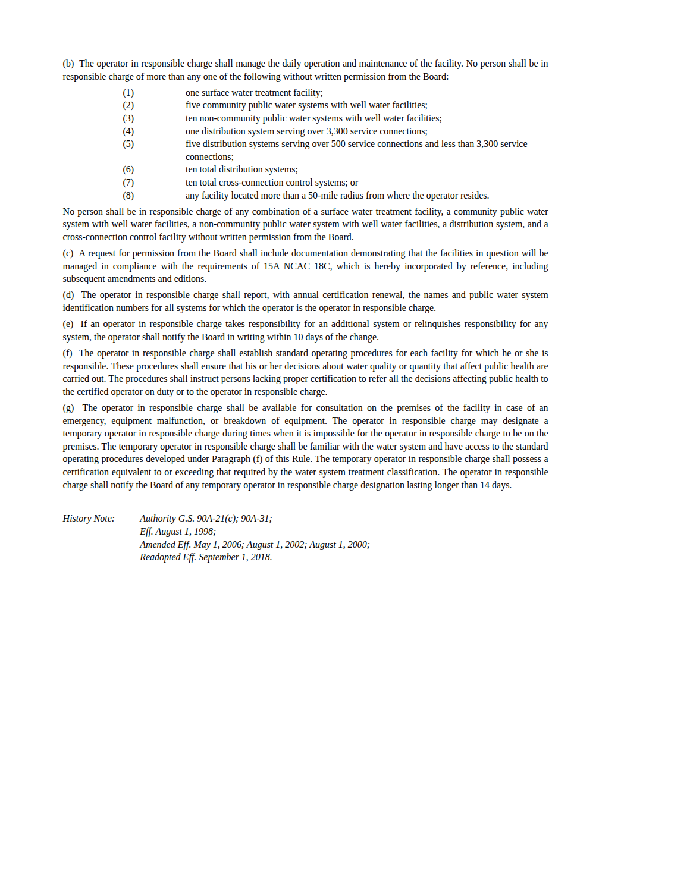(b) The operator in responsible charge shall manage the daily operation and maintenance of the facility. No person shall be in responsible charge of more than any one of the following without written permission from the Board:
(1) one surface water treatment facility;
(2) five community public water systems with well water facilities;
(3) ten non-community public water systems with well water facilities;
(4) one distribution system serving over 3,300 service connections;
(5) five distribution systems serving over 500 service connections and less than 3,300 service connections;
(6) ten total distribution systems;
(7) ten total cross-connection control systems; or
(8) any facility located more than a 50-mile radius from where the operator resides.
No person shall be in responsible charge of any combination of a surface water treatment facility, a community public water system with well water facilities, a non-community public water system with well water facilities, a distribution system, and a cross-connection control facility without written permission from the Board.
(c) A request for permission from the Board shall include documentation demonstrating that the facilities in question will be managed in compliance with the requirements of 15A NCAC 18C, which is hereby incorporated by reference, including subsequent amendments and editions.
(d) The operator in responsible charge shall report, with annual certification renewal, the names and public water system identification numbers for all systems for which the operator is the operator in responsible charge.
(e) If an operator in responsible charge takes responsibility for an additional system or relinquishes responsibility for any system, the operator shall notify the Board in writing within 10 days of the change.
(f) The operator in responsible charge shall establish standard operating procedures for each facility for which he or she is responsible. These procedures shall ensure that his or her decisions about water quality or quantity that affect public health are carried out. The procedures shall instruct persons lacking proper certification to refer all the decisions affecting public health to the certified operator on duty or to the operator in responsible charge.
(g) The operator in responsible charge shall be available for consultation on the premises of the facility in case of an emergency, equipment malfunction, or breakdown of equipment. The operator in responsible charge may designate a temporary operator in responsible charge during times when it is impossible for the operator in responsible charge to be on the premises. The temporary operator in responsible charge shall be familiar with the water system and have access to the standard operating procedures developed under Paragraph (f) of this Rule. The temporary operator in responsible charge shall possess a certification equivalent to or exceeding that required by the water system treatment classification. The operator in responsible charge shall notify the Board of any temporary operator in responsible charge designation lasting longer than 14 days.
| History Note: | Authority G.S. 90A-21(c); 90A-31; |
| | Eff. August 1, 1998; |
| | Amended Eff. May 1, 2006; August 1, 2002; August 1, 2000; |
| | Readopted Eff. September 1, 2018. |